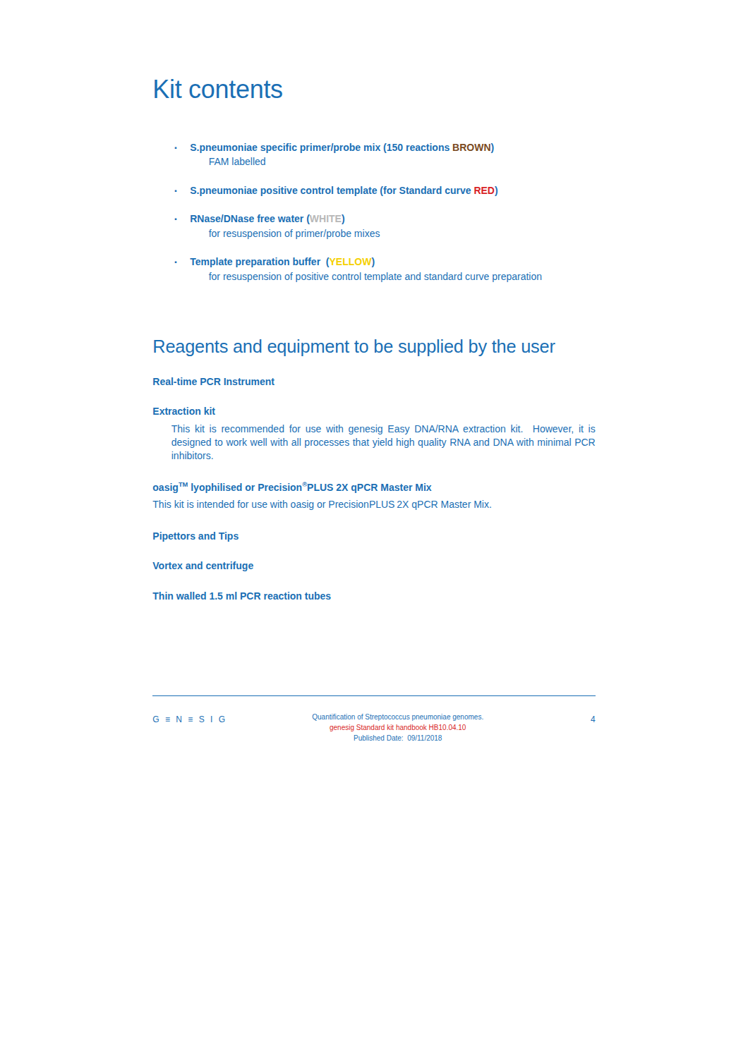Kit contents
S.pneumoniae specific primer/probe mix (150 reactions BROWN) FAM labelled
S.pneumoniae positive control template (for Standard curve RED)
RNase/DNase free water (WHITE) for resuspension of primer/probe mixes
Template preparation buffer (YELLOW) for resuspension of positive control template and standard curve preparation
Reagents and equipment to be supplied by the user
Real-time PCR Instrument
Extraction kit
This kit is recommended for use with genesig Easy DNA/RNA extraction kit. However, it is designed to work well with all processes that yield high quality RNA and DNA with minimal PCR inhibitors.
oasigTM lyophilised or Precision®PLUS 2X qPCR Master Mix
This kit is intended for use with oasig or PrecisionPLUS 2X qPCR Master Mix.
Pipettors and Tips
Vortex and centrifuge
Thin walled 1.5 ml PCR reaction tubes
G ≡ N ≡ S I G
Quantification of Streptococcus pneumoniae genomes.
genesig Standard kit handbook HB10.04.10
Published Date: 09/11/2018
4